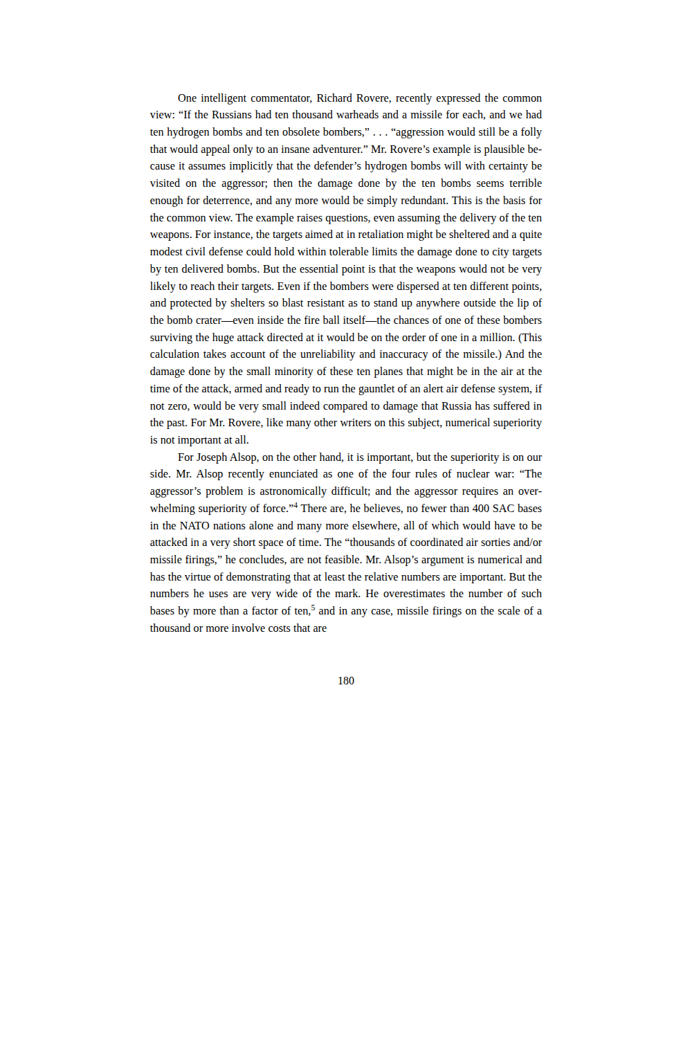One intelligent commentator, Richard Rovere, recently expressed the common view: “If the Russians had ten thousand warheads and a missile for each, and we had ten hydrogen bombs and ten obsolete bombers,” . . . “aggression would still be a folly that would appeal only to an insane adventurer.” Mr. Rovere’s example is plausible because it assumes implicitly that the defender’s hydrogen bombs will with certainty be visited on the aggressor; then the damage done by the ten bombs seems terrible enough for deterrence, and any more would be simply redundant. This is the basis for the common view. The example raises questions, even assuming the delivery of the ten weapons. For instance, the targets aimed at in retaliation might be sheltered and a quite modest civil defense could hold within tolerable limits the damage done to city targets by ten delivered bombs. But the essential point is that the weapons would not be very likely to reach their targets. Even if the bombers were dispersed at ten different points, and protected by shelters so blast resistant as to stand up anywhere outside the lip of the bomb crater—even inside the fire ball itself—the chances of one of these bombers surviving the huge attack directed at it would be on the order of one in a million. (This calculation takes account of the unreliability and inaccuracy of the missile.) And the damage done by the small minority of these ten planes that might be in the air at the time of the attack, armed and ready to run the gauntlet of an alert air defense system, if not zero, would be very small indeed compared to damage that Russia has suffered in the past. For Mr. Rovere, like many other writers on this subject, numerical superiority is not important at all.
For Joseph Alsop, on the other hand, it is important, but the superiority is on our side. Mr. Alsop recently enunciated as one of the four rules of nuclear war: “The aggressor’s problem is astronomically difficult; and the aggressor requires an overwhelming superiority of force.”4 There are, he believes, no fewer than 400 SAC bases in the NATO nations alone and many more elsewhere, all of which would have to be attacked in a very short space of time. The “thousands of coordinated air sorties and/or missile firings,” he concludes, are not feasible. Mr. Alsop’s argument is numerical and has the virtue of demonstrating that at least the relative numbers are important. But the numbers he uses are very wide of the mark. He overestimates the number of such bases by more than a factor of ten,5 and in any case, missile firings on the scale of a thousand or more involve costs that are
180